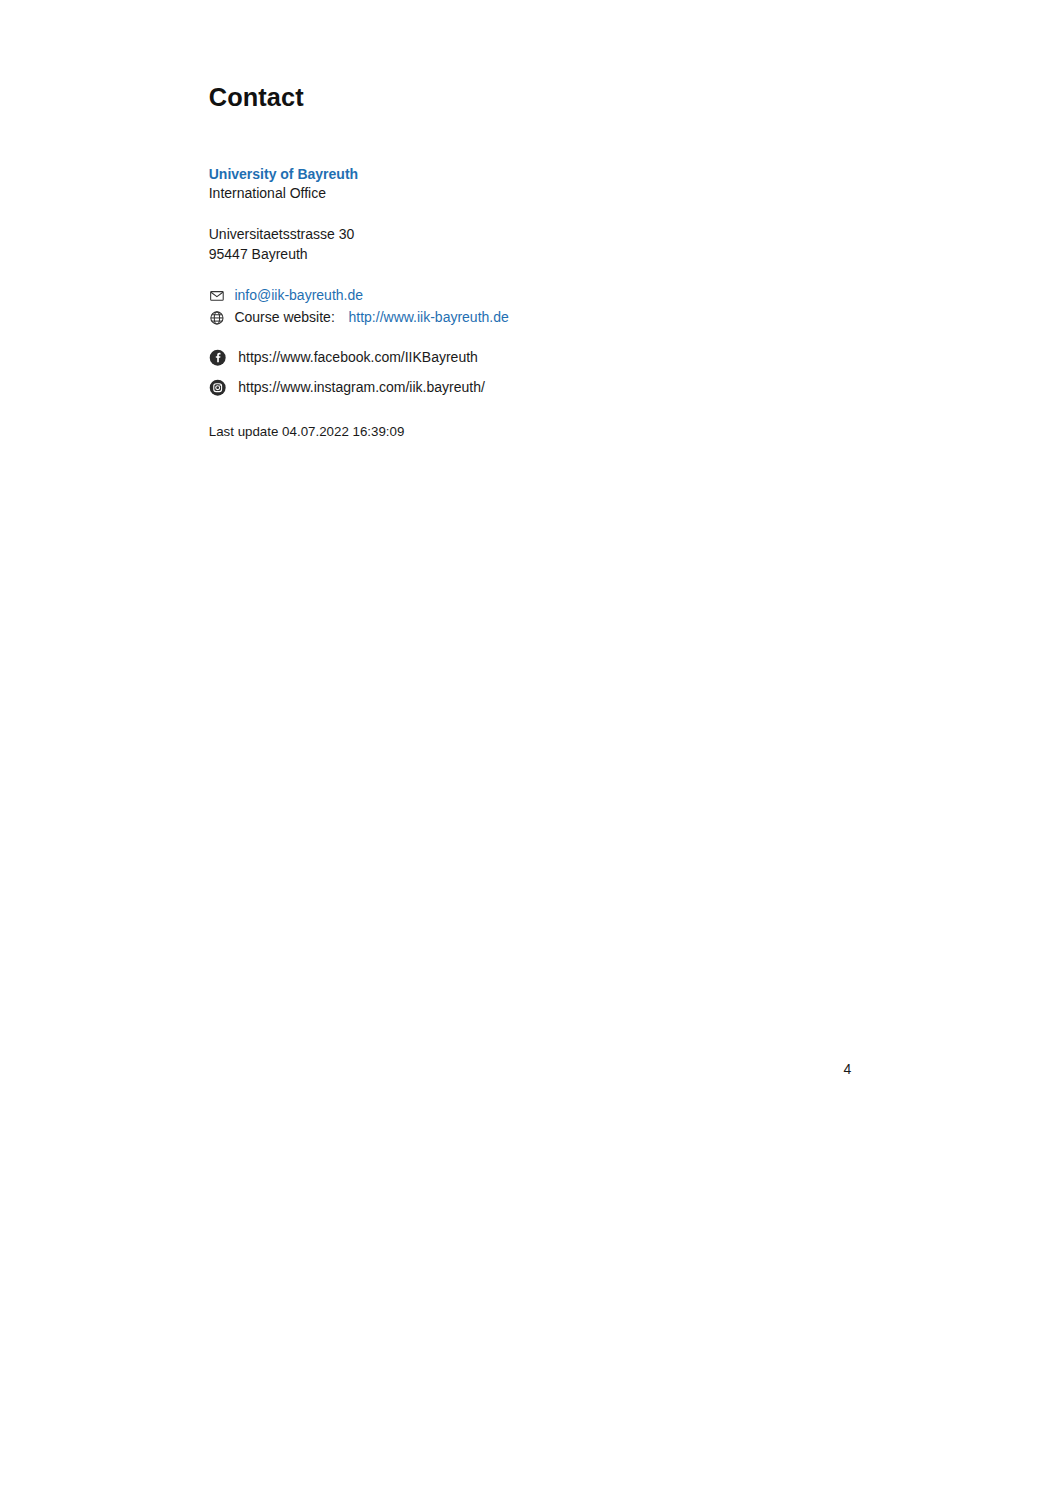Contact
University of Bayreuth
International Office
Universitaetsstrasse 30
95447 Bayreuth
info@iik-bayreuth.de
Course website: http://www.iik-bayreuth.de
https://www.facebook.com/IIKBayreuth
https://www.instagram.com/iik.bayreuth/
Last update 04.07.2022 16:39:09
4